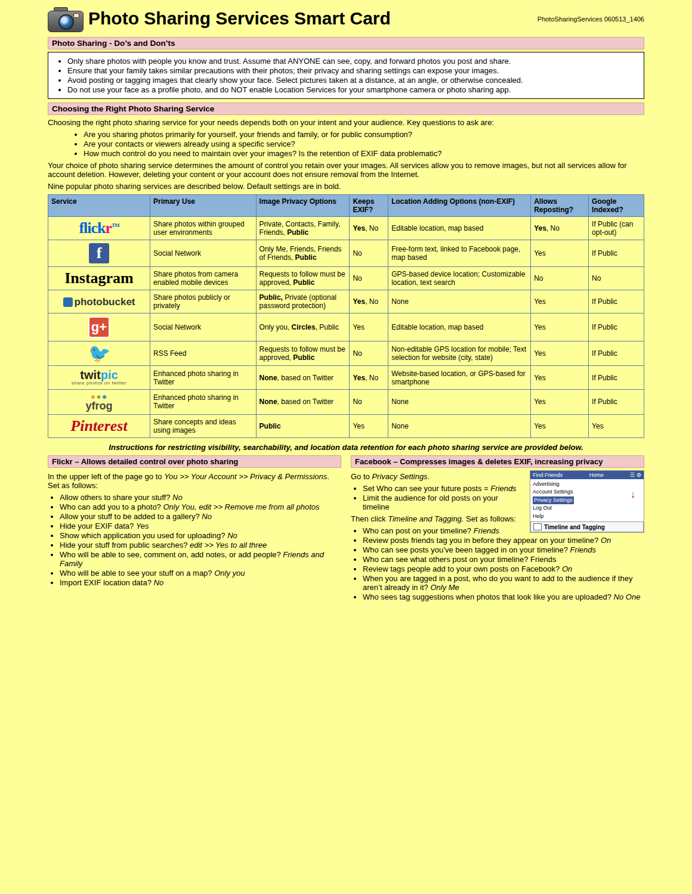Photo Sharing Services Smart Card
PhotoSharingServices 060513_1406
Photo Sharing - Do’s and Don’ts
Only share photos with people you know and trust. Assume that ANYONE can see, copy, and forward photos you post and share.
Ensure that your family takes similar precautions with their photos; their privacy and sharing settings can expose your images.
Avoid posting or tagging images that clearly show your face. Select pictures taken at a distance, at an angle, or otherwise concealed.
Do not use your face as a profile photo, and do NOT enable Location Services for your smartphone camera or photo sharing app.
Choosing the Right Photo Sharing Service
Choosing the right photo sharing service for your needs depends both on your intent and your audience. Key questions to ask are:
Are you sharing photos primarily for yourself, your friends and family, or for public consumption?
Are your contacts or viewers already using a specific service?
How much control do you need to maintain over your images? Is the retention of EXIF data problematic?
Your choice of photo sharing service determines the amount of control you retain over your images. All services allow you to remove images, but not all services allow for account deletion. However, deleting your content or your account does not ensure removal from the Internet.
Nine popular photo sharing services are described below. Default settings are in bold.
| Service | Primary Use | Image Privacy Options | Keeps EXIF? | Location Adding Options (non-EXIF) | Allows Reposting? | Google Indexed? |
| --- | --- | --- | --- | --- | --- | --- |
| flick r TM | Share photos within grouped user environments | Private, Contacts, Family, Friends, Public | Yes , No | Editable location, map based | Yes , No | If Public (can opt-out) |
| f | Social Network | Only Me, Friends, Friends of Friends, Public | No | Free-form text, linked to Facebook page, map based | Yes | If Public |
| Instagram | Share photos from camera enabled mobile devices | Requests to follow must be approved, Public | No | GPS-based device location; Customizable location, text search | No | No |
| photobucket | Share photos publicly or privately | Public, Private (optional password protection) | Yes , No | None | Yes | If Public |
| g+ | Social Network | Only you, Circles , Public | Yes | Editable location, map based | Yes | If Public |
| 🐦 | RSS Feed | Requests to follow must be approved, Public | No | Non-editable GPS location for mobile; Text selection for website (city, state) | Yes | If Public |
| twit pic share photos on twitter | Enhanced photo sharing in Twitter | None , based on Twitter | Yes , No | Website-based location, or GPS-based for smartphone | Yes | If Public |
| ● ● ● yfrog | Enhanced photo sharing in Twitter | None , based on Twitter | No | None | Yes | If Public |
| Pinterest | Share concepts and ideas using images | Public | Yes | None | Yes | Yes |
Instructions for restricting visibility, searchability, and location data retention for each photo sharing service are provided below.
Flickr – Allows detailed control over photo sharing
In the upper left of the page go to You >> Your Account >> Privacy & Permissions. Set as follows:
Allow others to share your stuff? No
Who can add you to a photo? Only You, edit >> Remove me from all photos
Allow your stuff to be added to a gallery? No
Hide your EXIF data? Yes
Show which application you used for uploading? No
Hide your stuff from public searches? edit >> Yes to all three
Who will be able to see, comment on, add notes, or add people? Friends and Family
Who will be able to see your stuff on a map? Only you
Import EXIF location data? No
Facebook – Compresses images & deletes EXIF, increasing privacy
Find Friends Home☰ ⚙
Advertising
Account Settings
Privacy Settings
Log Out
Help ↓
Timeline and Tagging
Go to Privacy Settings.
Set Who can see your future posts = Friends
Limit the audience for old posts on your timeline
Then click Timeline and Tagging. Set as follows:
Who can post on your timeline? Friends
Review posts friends tag you in before they appear on your timeline? On
Who can see posts you’ve been tagged in on your timeline? Friends
Who can see what others post on your timeline? Friends
Review tags people add to your own posts on Facebook? On
When you are tagged in a post, who do you want to add to the audience if they aren’t already in it? Only Me
Who sees tag suggestions when photos that look like you are uploaded? No One